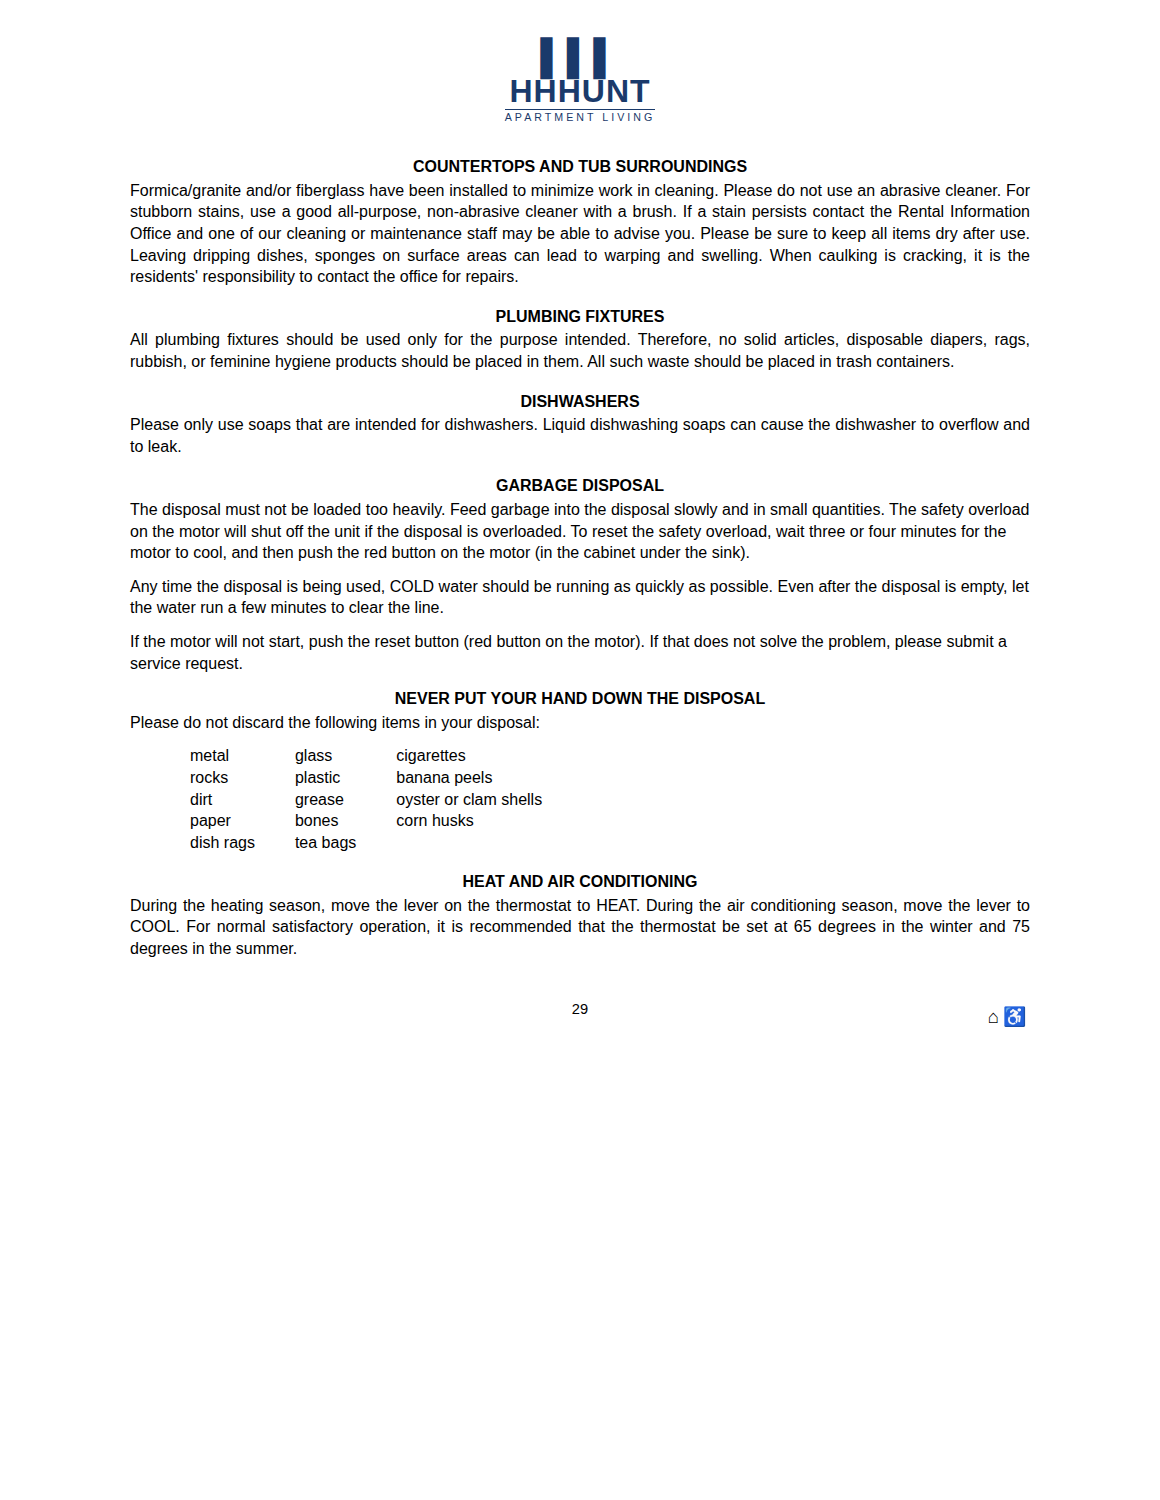▌▌▌
HHHUNT
APARTMENT LIVING
Countertops and Tub Surroundings
Formica/granite and/or fiberglass have been installed to minimize work in cleaning. Please do not use an abrasive cleaner. For stubborn stains, use a good all-purpose, non-abrasive cleaner with a brush. If a stain persists contact the Rental Information Office and one of our cleaning or maintenance staff may be able to advise you. Please be sure to keep all items dry after use. Leaving dripping dishes, sponges on surface areas can lead to warping and swelling. When caulking is cracking, it is the residents' responsibility to contact the office for repairs.
Plumbing Fixtures
All plumbing fixtures should be used only for the purpose intended. Therefore, no solid articles, disposable diapers, rags, rubbish, or feminine hygiene products should be placed in them. All such waste should be placed in trash containers.
Dishwashers
Please only use soaps that are intended for dishwashers. Liquid dishwashing soaps can cause the dishwasher to overflow and to leak.
Garbage Disposal
The disposal must not be loaded too heavily. Feed garbage into the disposal slowly and in small quantities. The safety overload on the motor will shut off the unit if the disposal is overloaded. To reset the safety overload, wait three or four minutes for the motor to cool, and then push the red button on the motor (in the cabinet under the sink).
Any time the disposal is being used, COLD water should be running as quickly as possible. Even after the disposal is empty, let the water run a few minutes to clear the line.
If the motor will not start, push the reset button (red button on the motor). If that does not solve the problem, please submit a service request.
NEVER PUT YOUR HAND DOWN THE DISPOSAL
Please do not discard the following items in your disposal:
| metal | glass | cigarettes |
| rocks | plastic | banana peels |
| dirt | grease | oyster or clam shells |
| paper | bones | corn husks |
| dish rags | tea bags | |
Heat and Air Conditioning
During the heating season, move the lever on the thermostat to HEAT. During the air conditioning season, move the lever to COOL. For normal satisfactory operation, it is recommended that the thermostat be set at 65 degrees in the winter and 75 degrees in the summer.
29
⌂♿